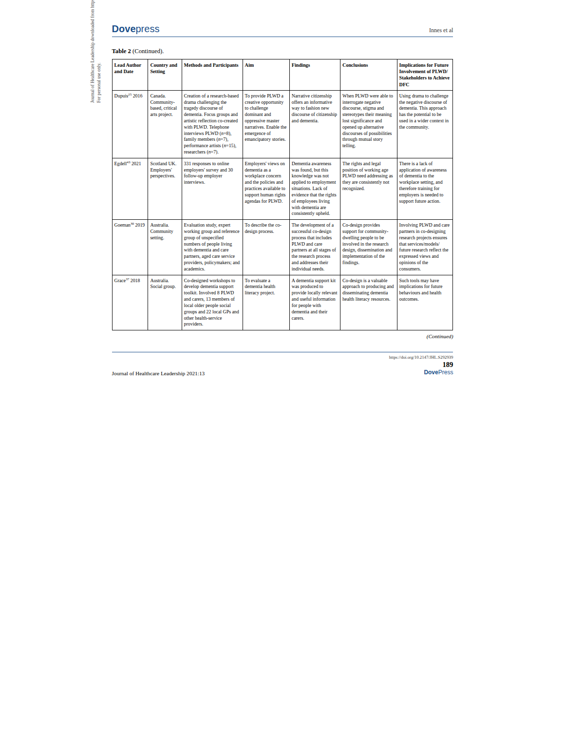Journal of Healthcare Leadership downloaded from https://www.dovepress.com/ by 146.87.136.100 on 23-Aug-2021
For personal use only.
Dovepress
Innes et al
Table 2 (Continued).
| Lead Author and Date | Country and Setting | Methods and Participants | Aim | Findings | Conclusions | Implications for Future Involvement of PLWD/ Stakeholders to Achieve DFC |
| --- | --- | --- | --- | --- | --- | --- |
| Dupuis 25 2016 | Canada. Community-based, critical arts project. | Creation of a research-based drama challenging the tragedy discourse of dementia. Focus groups and artistic reflection co-created with PLWD. Telephone interviews PLWD ( n =8), family members ( n =7), performance artists ( n =15), researchers ( n =7). | To provide PLWD a creative opportunity to challenge dominant and oppressive master narratives. Enable the emergence of emancipatory stories. | Narrative citizenship offers an informative way to fashion new discourse of citizenship and dementia. | When PLWD were able to interrogate negative discourse, stigma and stereotypes their meaning lost significance and opened up alternative discourses of possibilities through mutual story telling. | Using drama to challenge the negative discourse of dementia. This approach has the potential to be used in a wider context in the community. |
| Egdell 43 2021 | Scotland UK. Employers' perspectives. | 331 responses to online employers' survey and 30 follow-up employer interviews. | Employers' views on dementia as a workplace concern and the policies and practices available to support human rights agendas for PLWD. | Dementia awareness was found, but this knowledge was not applied to employment situations. Lack of evidence that the rights of employees living with dementia are consistently upheld. | The rights and legal position of working age PLWD need addressing as they are consistently not recognized. | There is a lack of application of awareness of dementia to the workplace setting, and therefore training for employers is needed to support future action. |
| Goeman 30 2019 | Australia. Community setting. | Evaluation study, expert working group and reference group of unspecified numbers of people living with dementia and care partners, aged care service providers, policymakers; and academics. | To describe the co-design process. | The development of a successful co-design process that includes PLWD and care partners at all stages of the research process and addresses their individual needs. | Co-design provides support for community-dwelling people to be involved in the research design, dissemination and implementation of the findings. | Involving PLWD and care partners in co-designing research projects ensures that services/models/ future research reflect the expressed views and opinions of the consumers. |
| Grace 37 2018 | Australia. Social group. | Co-designed workshops to develop dementia support toolkit. Involved 8 PLWD and carers, 13 members of local older people social groups and 22 local GPs and other health-service providers. | To evaluate a dementia health literacy project. | A dementia support kit was produced to provide locally relevant and useful information for people with dementia and their carers. | Co-design is a valuable approach to producing and disseminating dementia health literacy resources. | Such tools may have implications for future behaviours and health outcomes. |
(Continued)
Journal of Healthcare Leadership 2021:13
https://doi.org/10.2147/JHL.S292939 189
DovePress